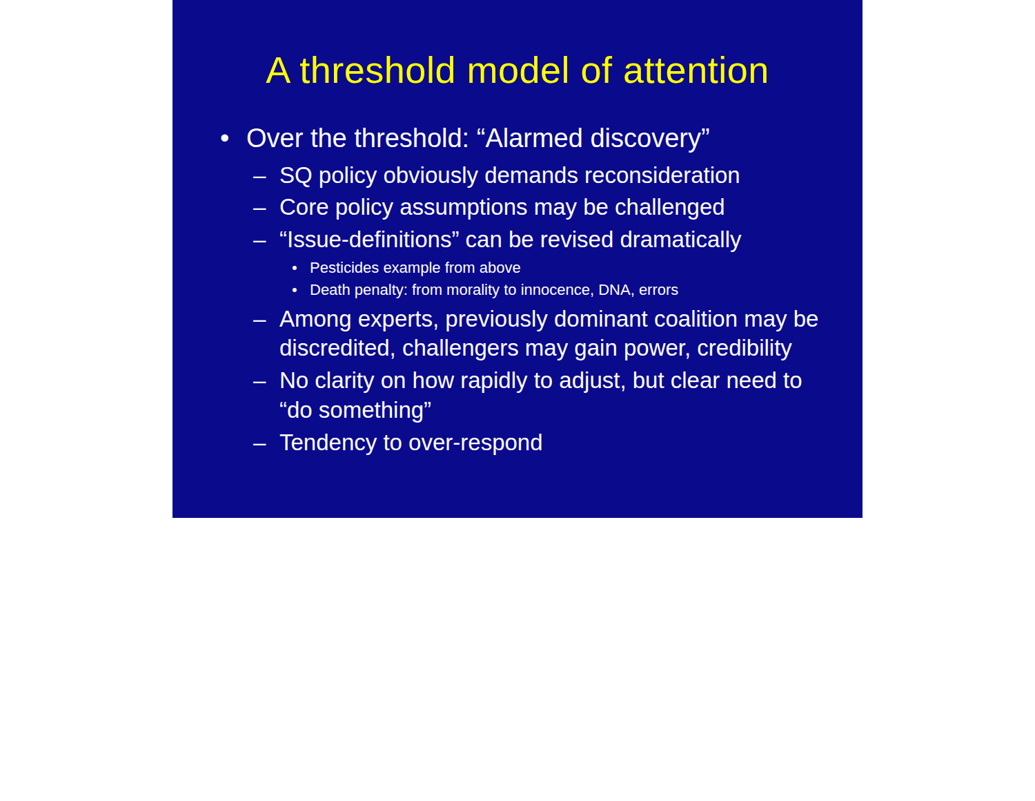A threshold model of attention
Over the threshold: “Alarmed discovery”
SQ policy obviously demands reconsideration
Core policy assumptions may be challenged
“Issue-definitions” can be revised dramatically
Pesticides example from above
Death penalty: from morality to innocence, DNA, errors
Among experts, previously dominant coalition may be discredited, challengers may gain power, credibility
No clarity on how rapidly to adjust, but clear need to “do something”
Tendency to over-respond